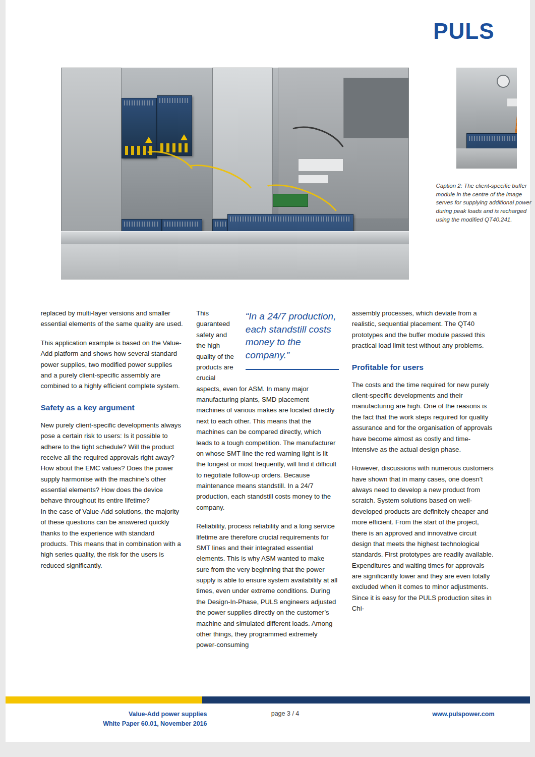PULS
Caption 2: The client-specific buffer module in the centre of the image serves for supplying additional power during peak loads and is recharged using the modified QT40.241.
replaced by multi-layer versions and smaller essential elements of the same quality are used.
This application example is based on the Value-Add platform and shows how several standard power supplies, two modified power supplies and a purely client-specific assembly are combined to a highly efficient complete system.
Safety as a key argument
New purely client-specific developments always pose a certain risk to users: Is it possible to adhere to the tight schedule? Will the product receive all the required approvals right away? How about the EMC values? Does the power supply harmonise with the machine’s other essential elements? How does the device behave throughout its entire lifetime?
In the case of Value-Add solutions, the majority of these questions can be answered quickly thanks to the experience with standard products. This means that in combination with a high series quality, the risk for the users is reduced significantly.
“In a 24/7 production, each standstill costs money to the company.”
This guaranteed safety and the high quality of the products are crucial aspects, even for ASM. In many major manufacturing plants, SMD placement machines of various makes are located directly next to each other. This means that the machines can be compared directly, which leads to a tough competition. The manufacturer on whose SMT line the red warning light is lit the longest or most frequently, will find it difficult to negotiate follow-up orders. Because maintenance means standstill. In a 24/7 production, each standstill costs money to the company.
Reliability, process reliability and a long service lifetime are therefore crucial requirements for SMT lines and their integrated essential elements. This is why ASM wanted to make sure from the very beginning that the power supply is able to ensure system availability at all times, even under extreme conditions. During the Design-In-Phase, PULS engineers adjusted the power supplies directly on the customer’s machine and simulated different loads. Among other things, they programmed extremely power-consuming
assembly processes, which deviate from a realistic, sequential placement. The QT40 prototypes and the buffer module passed this practical load limit test without any problems.
Profitable for users
The costs and the time required for new purely client-specific developments and their manufacturing are high. One of the reasons is the fact that the work steps required for quality assurance and for the organisation of approvals have become almost as costly and time-intensive as the actual design phase.
However, discussions with numerous customers have shown that in many cases, one doesn’t always need to develop a new product from scratch. System solutions based on well-developed products are definitely cheaper and more efficient. From the start of the project, there is an approved and innovative circuit design that meets the highest technological standards. First prototypes are readily available. Expenditures and waiting times for approvals are significantly lower and they are even totally excluded when it comes to minor adjustments. Since it is easy for the PULS production sites in Chi-
Value-Add power supplies
White Paper 60.01, November 2016
page 3 / 4
www.pulspower.com